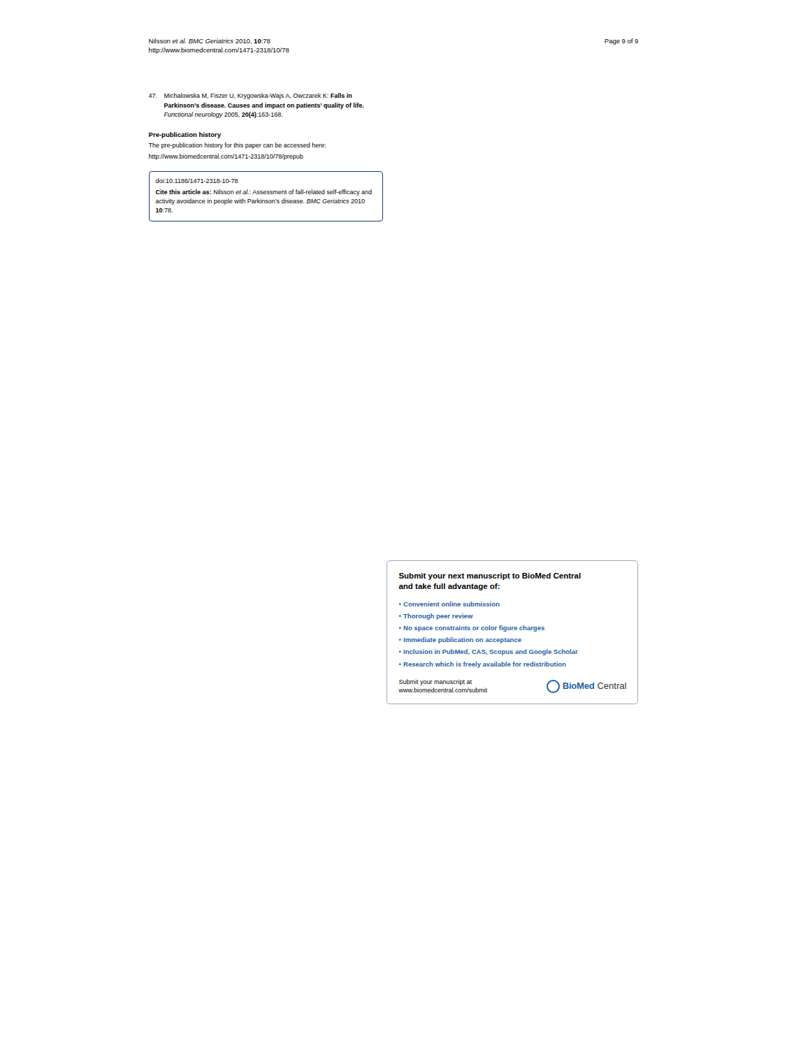Nilsson et al. BMC Geriatrics 2010, 10:78
http://www.biomedcentral.com/1471-2318/10/78
Page 9 of 9
47. Michalowska M, Fiszer U, Krygowska-Wajs A, Owczarek K: Falls in Parkinson’s disease. Causes and impact on patients’ quality of life. Functional neurology 2005, 20(4):163-168.
Pre-publication history
The pre-publication history for this paper can be accessed here:
http://www.biomedcentral.com/1471-2318/10/78/prepub
doi:10.1186/1471-2318-10-78
Cite this article as: Nilsson et al.: Assessment of fall-related self-efficacy and activity avoidance in people with Parkinson’s disease. BMC Geriatrics 2010 10:78.
Submit your next manuscript to BioMed Central
and take full advantage of:
Convenient online submission
Thorough peer review
No space constraints or color figure charges
Immediate publication on acceptance
Inclusion in PubMed, CAS, Scopus and Google Scholar
Research which is freely available for redistribution
Submit your manuscript at
www.biomedcentral.com/submit
BioMed Central